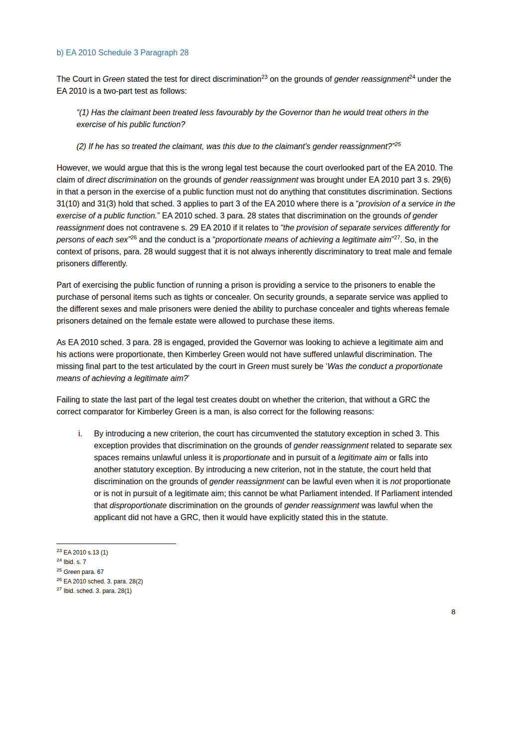b) EA 2010 Schedule 3 Paragraph 28
The Court in Green stated the test for direct discrimination23 on the grounds of gender reassignment24 under the EA 2010 is a two-part test as follows:
“(1) Has the claimant been treated less favourably by the Governor than he would treat others in the exercise of his public function?
(2) If he has so treated the claimant, was this due to the claimant's gender reassignment?”25
However, we would argue that this is the wrong legal test because the court overlooked part of the EA 2010. The claim of direct discrimination on the grounds of gender reassignment was brought under EA 2010 part 3 s. 29(6) in that a person in the exercise of a public function must not do anything that constitutes discrimination. Sections 31(10) and 31(3) hold that sched. 3 applies to part 3 of the EA 2010 where there is a “provision of a service in the exercise of a public function.” EA 2010 sched. 3 para. 28 states that discrimination on the grounds of gender reassignment does not contravene s. 29 EA 2010 if it relates to “the provision of separate services differently for persons of each sex”26 and the conduct is a “proportionate means of achieving a legitimate aim”27. So, in the context of prisons, para. 28 would suggest that it is not always inherently discriminatory to treat male and female prisoners differently.
Part of exercising the public function of running a prison is providing a service to the prisoners to enable the purchase of personal items such as tights or concealer. On security grounds, a separate service was applied to the different sexes and male prisoners were denied the ability to purchase concealer and tights whereas female prisoners detained on the female estate were allowed to purchase these items.
As EA 2010 sched. 3 para. 28 is engaged, provided the Governor was looking to achieve a legitimate aim and his actions were proportionate, then Kimberley Green would not have suffered unlawful discrimination. The missing final part to the test articulated by the court in Green must surely be ‘Was the conduct a proportionate means of achieving a legitimate aim?’
Failing to state the last part of the legal test creates doubt on whether the criterion, that without a GRC the correct comparator for Kimberley Green is a man, is also correct for the following reasons:
By introducing a new criterion, the court has circumvented the statutory exception in sched 3. This exception provides that discrimination on the grounds of gender reassignment related to separate sex spaces remains unlawful unless it is proportionate and in pursuit of a legitimate aim or falls into another statutory exception. By introducing a new criterion, not in the statute, the court held that discrimination on the grounds of gender reassignment can be lawful even when it is not proportionate or is not in pursuit of a legitimate aim; this cannot be what Parliament intended. If Parliament intended that disproportionate discrimination on the grounds of gender reassignment was lawful when the applicant did not have a GRC, then it would have explicitly stated this in the statute.
23 EA 2010 s.13 (1)
24 Ibid. s. 7
25 Green para. 67
26 EA 2010 sched. 3. para. 28(2)
27 Ibid. sched. 3. para. 28(1)
8